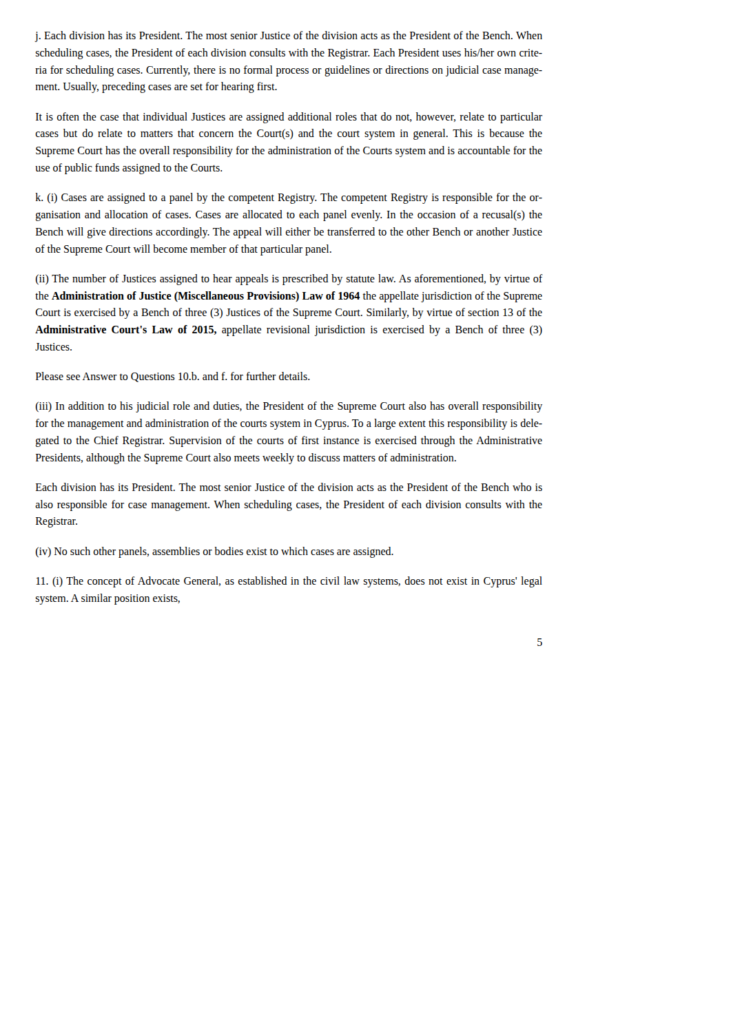j. Each division has its President. The most senior Justice of the division acts as the President of the Bench. When scheduling cases, the President of each division consults with the Registrar. Each President uses his/her own criteria for scheduling cases. Currently, there is no formal process or guidelines or directions on judicial case management. Usually, preceding cases are set for hearing first.
It is often the case that individual Justices are assigned additional roles that do not, however, relate to particular cases but do relate to matters that concern the Court(s) and the court system in general. This is because the Supreme Court has the overall responsibility for the administration of the Courts system and is accountable for the use of public funds assigned to the Courts.
k. (i) Cases are assigned to a panel by the competent Registry. The competent Registry is responsible for the organisation and allocation of cases. Cases are allocated to each panel evenly. In the occasion of a recusal(s) the Bench will give directions accordingly. The appeal will either be transferred to the other Bench or another Justice of the Supreme Court will become member of that particular panel.
(ii) The number of Justices assigned to hear appeals is prescribed by statute law. As aforementioned, by virtue of the Administration of Justice (Miscellaneous Provisions) Law of 1964 the appellate jurisdiction of the Supreme Court is exercised by a Bench of three (3) Justices of the Supreme Court. Similarly, by virtue of section 13 of the Administrative Court's Law of 2015, appellate revisional jurisdiction is exercised by a Bench of three (3) Justices.
Please see Answer to Questions 10.b. and f. for further details.
(iii) In addition to his judicial role and duties, the President of the Supreme Court also has overall responsibility for the management and administration of the courts system in Cyprus. To a large extent this responsibility is delegated to the Chief Registrar. Supervision of the courts of first instance is exercised through the Administrative Presidents, although the Supreme Court also meets weekly to discuss matters of administration.
Each division has its President. The most senior Justice of the division acts as the President of the Bench who is also responsible for case management. When scheduling cases, the President of each division consults with the Registrar.
(iv) No such other panels, assemblies or bodies exist to which cases are assigned.
11. (i) The concept of Advocate General, as established in the civil law systems, does not exist in Cyprus' legal system. A similar position exists,
5